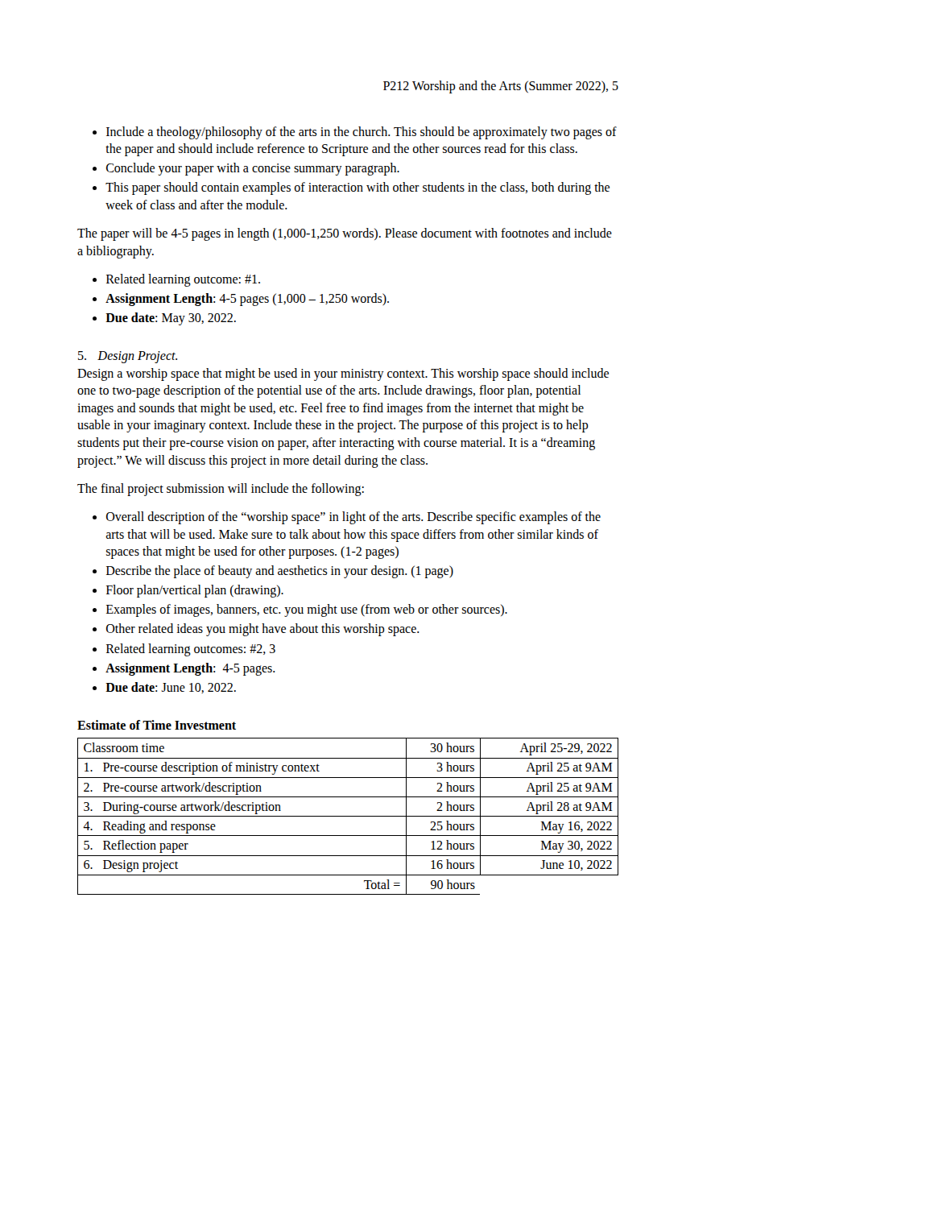P212 Worship and the Arts (Summer 2022), 5
Include a theology/philosophy of the arts in the church. This should be approximately two pages of the paper and should include reference to Scripture and the other sources read for this class.
Conclude your paper with a concise summary paragraph.
This paper should contain examples of interaction with other students in the class, both during the week of class and after the module.
The paper will be 4-5 pages in length (1,000-1,250 words). Please document with footnotes and include a bibliography.
Related learning outcome: #1.
Assignment Length: 4-5 pages (1,000 – 1,250 words).
Due date: May 30, 2022.
5. Design Project.
Design a worship space that might be used in your ministry context. This worship space should include one to two-page description of the potential use of the arts. Include drawings, floor plan, potential images and sounds that might be used, etc. Feel free to find images from the internet that might be usable in your imaginary context. Include these in the project. The purpose of this project is to help students put their pre-course vision on paper, after interacting with course material. It is a “dreaming project.” We will discuss this project in more detail during the class.
The final project submission will include the following:
Overall description of the “worship space” in light of the arts. Describe specific examples of the arts that will be used. Make sure to talk about how this space differs from other similar kinds of spaces that might be used for other purposes. (1-2 pages)
Describe the place of beauty and aesthetics in your design. (1 page)
Floor plan/vertical plan (drawing).
Examples of images, banners, etc. you might use (from web or other sources).
Other related ideas you might have about this worship space.
Related learning outcomes: #2, 3
Assignment Length: 4-5 pages.
Due date: June 10, 2022.
Estimate of Time Investment
| Classroom time | 30 hours | April 25-29, 2022 |
| 1. Pre-course description of ministry context | 3 hours | April 25 at 9AM |
| 2. Pre-course artwork/description | 2 hours | April 25 at 9AM |
| 3. During-course artwork/description | 2 hours | April 28 at 9AM |
| 4. Reading and response | 25 hours | May 16, 2022 |
| 5. Reflection paper | 12 hours | May 30, 2022 |
| 6. Design project | 16 hours | June 10, 2022 |
| Total = | 90 hours | |